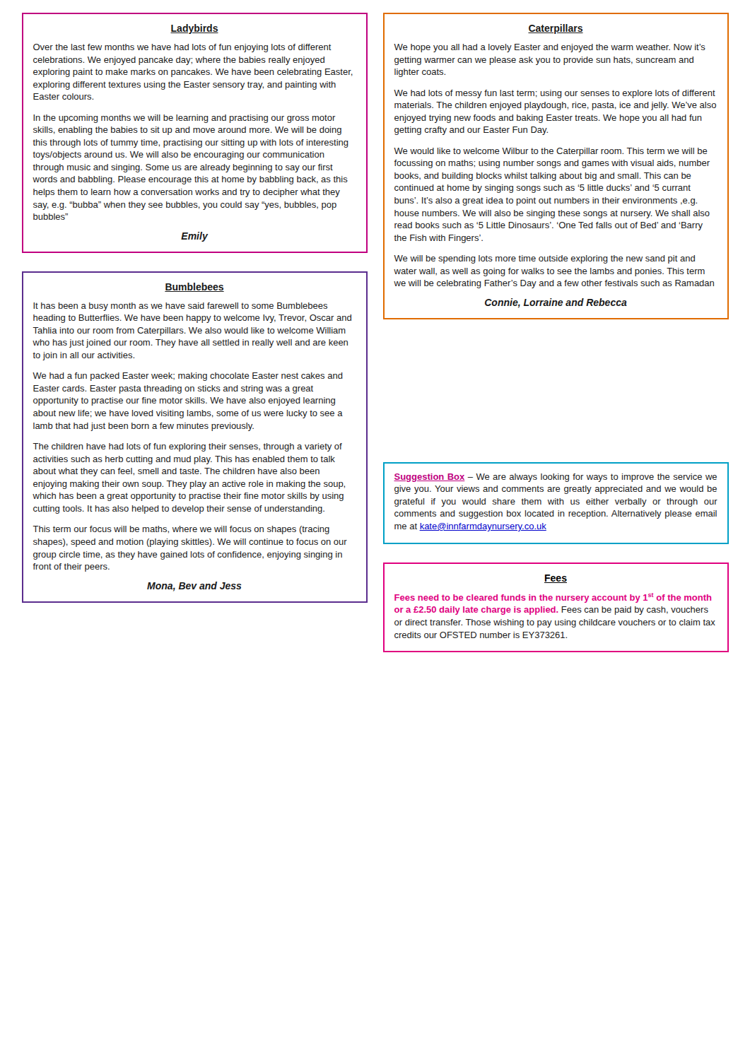Ladybirds
Over the last few months we have had lots of fun enjoying lots of different celebrations. We enjoyed pancake day; where the babies really enjoyed exploring paint to make marks on pancakes. We have been celebrating Easter, exploring different textures using the Easter sensory tray, and painting with Easter colours.
In the upcoming months we will be learning and practising our gross motor skills, enabling the babies to sit up and move around more. We will be doing this through lots of tummy time, practising our sitting up with lots of interesting toys/objects around us. We will also be encouraging our communication through music and singing. Some us are already beginning to say our first words and babbling. Please encourage this at home by babbling back, as this helps them to learn how a conversation works and try to decipher what they say, e.g. “bubba” when they see bubbles, you could say “yes, bubbles, pop bubbles”
Emily
Bumblebees
It has been a busy month as we have said farewell to some Bumblebees heading to Butterflies. We have been happy to welcome Ivy, Trevor, Oscar and Tahlia into our room from Caterpillars. We also would like to welcome William who has just joined our room. They have all settled in really well and are keen to join in all our activities.
We had a fun packed Easter week; making chocolate Easter nest cakes and Easter cards. Easter pasta threading on sticks and string was a great opportunity to practise our fine motor skills. We have also enjoyed learning about new life; we have loved visiting lambs, some of us were lucky to see a lamb that had just been born a few minutes previously.
The children have had lots of fun exploring their senses, through a variety of activities such as herb cutting and mud play. This has enabled them to talk about what they can feel, smell and taste. The children have also been enjoying making their own soup. They play an active role in making the soup, which has been a great opportunity to practise their fine motor skills by using cutting tools. It has also helped to develop their sense of understanding.
This term our focus will be maths, where we will focus on shapes (tracing shapes), speed and motion (playing skittles). We will continue to focus on our group circle time, as they have gained lots of confidence, enjoying singing in front of their peers.
Mona, Bev and Jess
Caterpillars
We hope you all had a lovely Easter and enjoyed the warm weather. Now it’s getting warmer can we please ask you to provide sun hats, suncream and lighter coats.
We had lots of messy fun last term; using our senses to explore lots of different materials. The children enjoyed playdough, rice, pasta, ice and jelly. We’ve also enjoyed trying new foods and baking Easter treats. We hope you all had fun getting crafty and our Easter Fun Day.
We would like to welcome Wilbur to the Caterpillar room. This term we will be focussing on maths; using number songs and games with visual aids, number books, and building blocks whilst talking about big and small. This can be continued at home by singing songs such as ‘5 little ducks’ and ‘5 currant buns’. It’s also a great idea to point out numbers in their environments ,e.g. house numbers. We will also be singing these songs at nursery. We shall also read books such as ‘5 Little Dinosaurs’. ‘One Ted falls out of Bed’ and ‘Barry the Fish with Fingers’.
We will be spending lots more time outside exploring the new sand pit and water wall, as well as going for walks to see the lambs and ponies. This term we will be celebrating Father’s Day and a few other festivals such as Ramadan
Connie, Lorraine and Rebecca
Suggestion Box – We are always looking for ways to improve the service we give you. Your views and comments are greatly appreciated and we would be grateful if you would share them with us either verbally or through our comments and suggestion box located in reception. Alternatively please email me at kate@innfarmdaynursery.co.uk
Fees
Fees need to be cleared funds in the nursery account by 1st of the month or a £2.50 daily late charge is applied. Fees can be paid by cash, vouchers or direct transfer. Those wishing to pay using childcare vouchers or to claim tax credits our OFSTED number is EY373261.